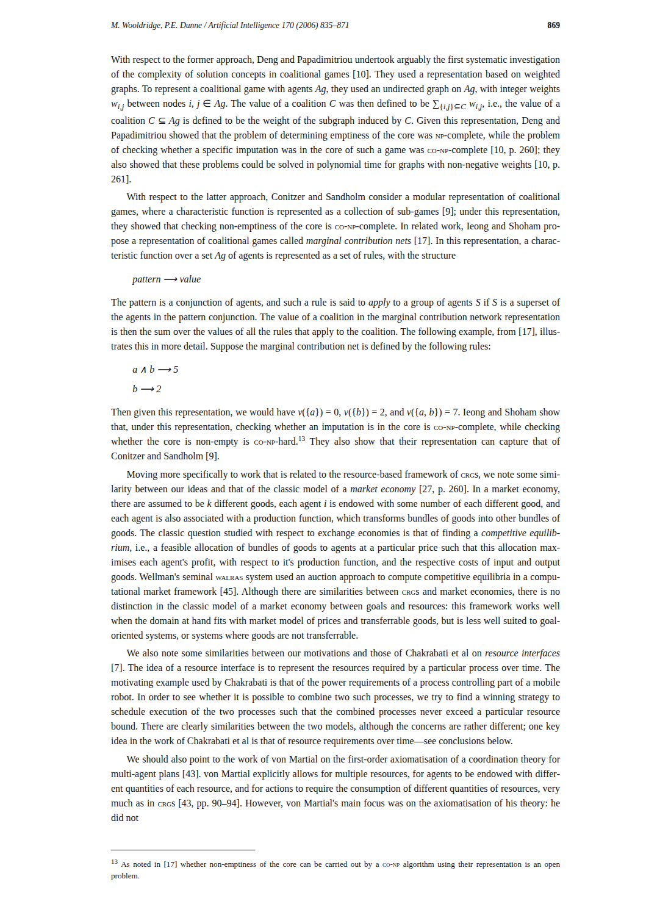M. Wooldridge, P.E. Dunne / Artificial Intelligence 170 (2006) 835–871 869
With respect to the former approach, Deng and Papadimitriou undertook arguably the first systematic investigation of the complexity of solution concepts in coalitional games [10]. They used a representation based on weighted graphs. To represent a coalitional game with agents Ag, they used an undirected graph on Ag, with integer weights wi,j between nodes i, j ∈ Ag. The value of a coalition C was then defined to be ∑{i,j}⊆C wi,j, i.e., the value of a coalition C ⊆ Ag is defined to be the weight of the subgraph induced by C. Given this representation, Deng and Papadimitriou showed that the problem of determining emptiness of the core was np-complete, while the problem of checking whether a specific imputation was in the core of such a game was co-np-complete [10, p. 260]; they also showed that these problems could be solved in polynomial time for graphs with non-negative weights [10, p. 261].
With respect to the latter approach, Conitzer and Sandholm consider a modular representation of coalitional games, where a characteristic function is represented as a collection of sub-games [9]; under this representation, they showed that checking non-emptiness of the core is co-np-complete. In related work, Ieong and Shoham propose a representation of coalitional games called marginal contribution nets [17]. In this representation, a characteristic function over a set Ag of agents is represented as a set of rules, with the structure
pattern ⟶ value
The pattern is a conjunction of agents, and such a rule is said to apply to a group of agents S if S is a superset of the agents in the pattern conjunction. The value of a coalition in the marginal contribution network representation is then the sum over the values of all the rules that apply to the coalition. The following example, from [17], illustrates this in more detail. Suppose the marginal contribution net is defined by the following rules:
a ∧ b ⟶ 5 b ⟶ 2
Then given this representation, we would have v({a}) = 0, v({b}) = 2, and v({a, b}) = 7. Ieong and Shoham show that, under this representation, checking whether an imputation is in the core is co-np-complete, while checking whether the core is non-empty is co-np-hard.13 They also show that their representation can capture that of Conitzer and Sandholm [9].
Moving more specifically to work that is related to the resource-based framework of crgs, we note some similarity between our ideas and that of the classic model of a market economy [27, p. 260]. In a market economy, there are assumed to be k different goods, each agent i is endowed with some number of each different good, and each agent is also associated with a production function, which transforms bundles of goods into other bundles of goods. The classic question studied with respect to exchange economies is that of finding a competitive equilibrium, i.e., a feasible allocation of bundles of goods to agents at a particular price such that this allocation maximises each agent's profit, with respect to it's production function, and the respective costs of input and output goods. Wellman's seminal walras system used an auction approach to compute competitive equilibria in a computational market framework [45]. Although there are similarities between crgs and market economies, there is no distinction in the classic model of a market economy between goals and resources: this framework works well when the domain at hand fits with market model of prices and transferrable goods, but is less well suited to goal-oriented systems, or systems where goods are not transferrable.
We also note some similarities between our motivations and those of Chakrabati et al on resource interfaces [7]. The idea of a resource interface is to represent the resources required by a particular process over time. The motivating example used by Chakrabati is that of the power requirements of a process controlling part of a mobile robot. In order to see whether it is possible to combine two such processes, we try to find a winning strategy to schedule execution of the two processes such that the combined processes never exceed a particular resource bound. There are clearly similarities between the two models, although the concerns are rather different; one key idea in the work of Chakrabati et al is that of resource requirements over time—see conclusions below.
We should also point to the work of von Martial on the first-order axiomatisation of a coordination theory for multi-agent plans [43]. von Martial explicitly allows for multiple resources, for agents to be endowed with different quantities of each resource, and for actions to require the consumption of different quantities of resources, very much as in crgs [43, pp. 90–94]. However, von Martial's main focus was on the axiomatisation of his theory: he did not
13 As noted in [17] whether non-emptiness of the core can be carried out by a co-np algorithm using their representation is an open problem.